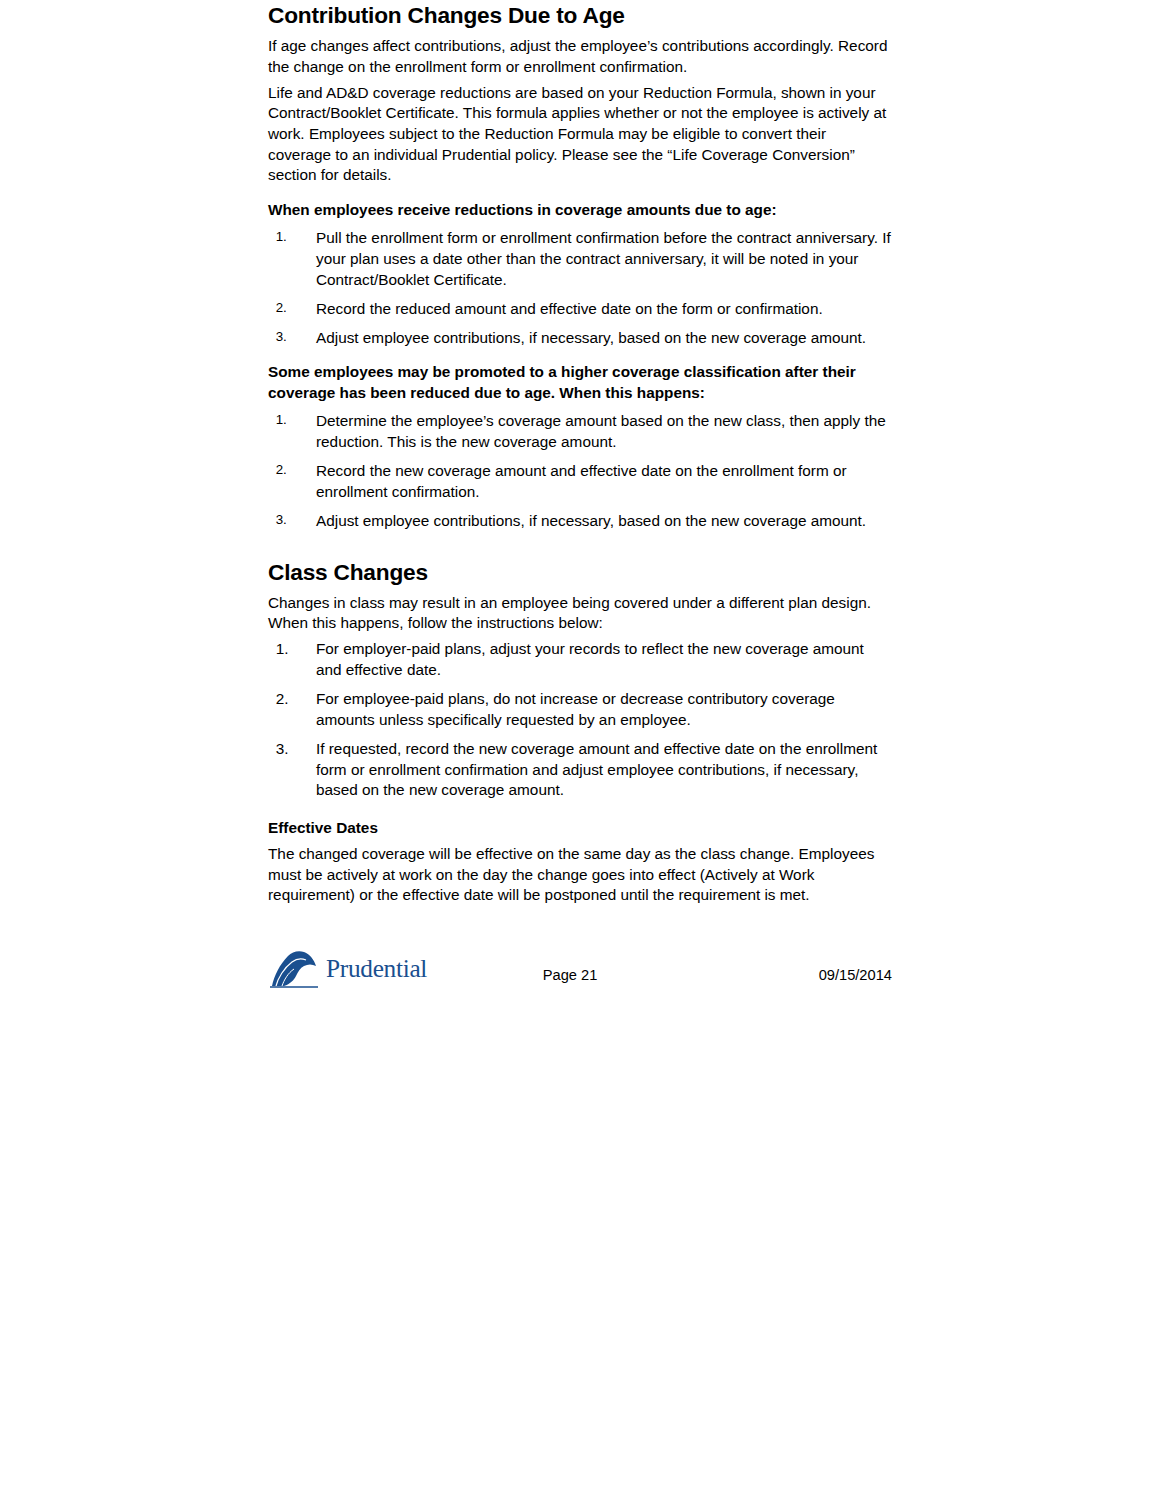Contribution Changes Due to Age
If age changes affect contributions, adjust the employee’s contributions accordingly. Record the change on the enrollment form or enrollment confirmation.
Life and AD&D coverage reductions are based on your Reduction Formula, shown in your Contract/Booklet Certificate. This formula applies whether or not the employee is actively at work. Employees subject to the Reduction Formula may be eligible to convert their coverage to an individual Prudential policy. Please see the “Life Coverage Conversion” section for details.
When employees receive reductions in coverage amounts due to age:
Pull the enrollment form or enrollment confirmation before the contract anniversary. If your plan uses a date other than the contract anniversary, it will be noted in your Contract/Booklet Certificate.
Record the reduced amount and effective date on the form or confirmation.
Adjust employee contributions, if necessary, based on the new coverage amount.
Some employees may be promoted to a higher coverage classification after their coverage has been reduced due to age. When this happens:
Determine the employee’s coverage amount based on the new class, then apply the reduction. This is the new coverage amount.
Record the new coverage amount and effective date on the enrollment form or enrollment confirmation.
Adjust employee contributions, if necessary, based on the new coverage amount.
Class Changes
Changes in class may result in an employee being covered under a different plan design. When this happens, follow the instructions below:
For employer-paid plans, adjust your records to reflect the new coverage amount and effective date.
For employee-paid plans, do not increase or decrease contributory coverage amounts unless specifically requested by an employee.
If requested, record the new coverage amount and effective date on the enrollment form or enrollment confirmation and adjust employee contributions, if necessary, based on the new coverage amount.
Effective Dates
The changed coverage will be effective on the same day as the class change. Employees must be actively at work on the day the change goes into effect (Actively at Work requirement) or the effective date will be postponed until the requirement is met.
Prudential
Page 21
09/15/2014